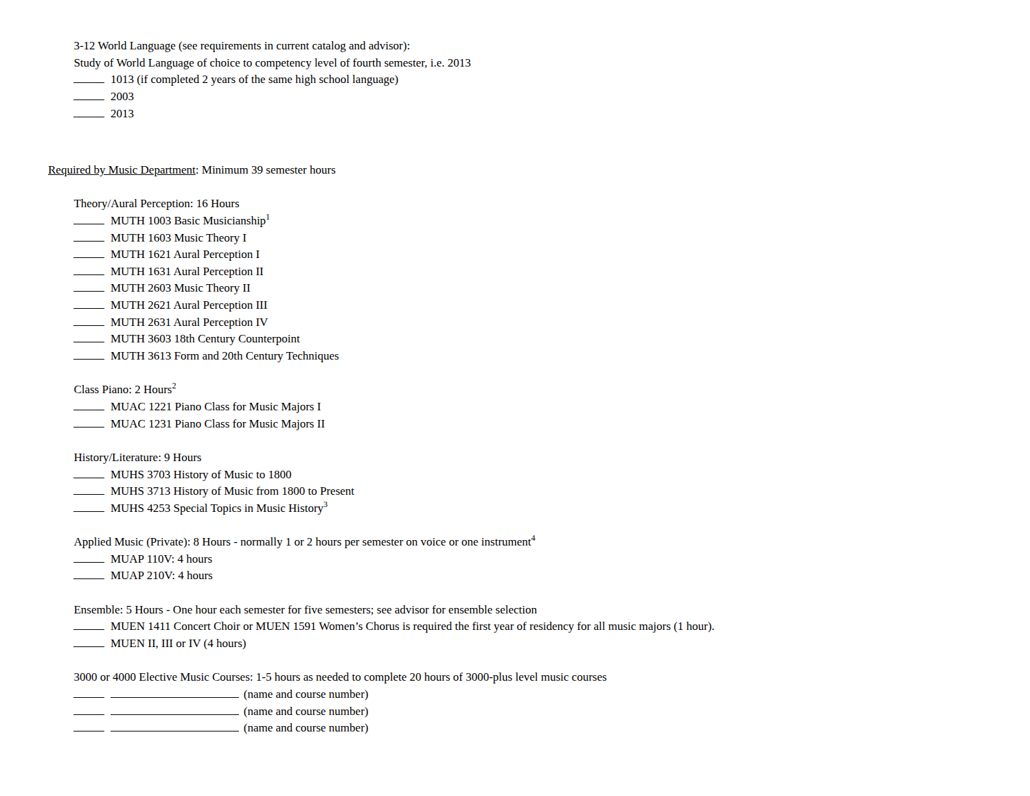3-12 World Language (see requirements in current catalog and advisor):
Study of World Language of choice to competency level of fourth semester, i.e. 2013
1013 (if completed 2 years of the same high school language)
2003
2013
Required by Music Department: Minimum 39 semester hours
Theory/Aural Perception: 16 Hours
MUTH 1003 Basic Musicianship1
MUTH 1603 Music Theory I
MUTH 1621 Aural Perception I
MUTH 1631 Aural Perception II
MUTH 2603 Music Theory II
MUTH 2621 Aural Perception III
MUTH 2631 Aural Perception IV
MUTH 3603 18th Century Counterpoint
MUTH 3613 Form and 20th Century Techniques
Class Piano: 2 Hours2
MUAC 1221 Piano Class for Music Majors I
MUAC 1231 Piano Class for Music Majors II
History/Literature: 9 Hours
MUHS 3703 History of Music to 1800
MUHS 3713 History of Music from 1800 to Present
MUHS 4253 Special Topics in Music History3
Applied Music (Private): 8 Hours - normally 1 or 2 hours per semester on voice or one instrument4
MUAP 110V: 4 hours
MUAP 210V: 4 hours
Ensemble: 5 Hours - One hour each semester for five semesters; see advisor for ensemble selection
MUEN 1411 Concert Choir or MUEN 1591 Women’s Chorus is required the first year of residency for all music majors (1 hour).
MUEN II, III or IV (4 hours)
3000 or 4000 Elective Music Courses: 1-5 hours as needed to complete 20 hours of 3000-plus level music courses
(name and course number)
(name and course number)
(name and course number)